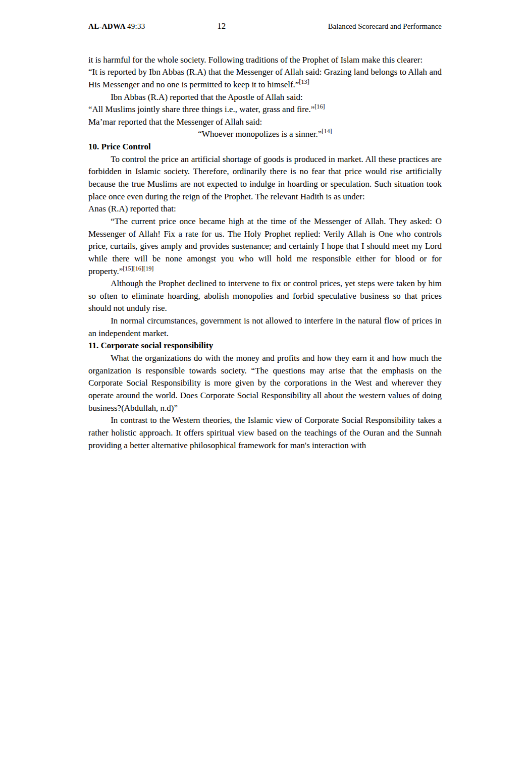AL-ADWA 49:33 12 Balanced Scorecard and Performance
it is harmful for the whole society. Following traditions of the Prophet of Islam make this clearer:
“It is reported by Ibn Abbas (R.A) that the Messenger of Allah said: Grazing land belongs to Allah and His Messenger and no one is permitted to keep it to himself.”[13]
Ibn Abbas (R.A) reported that the Apostle of Allah said:
“All Muslims jointly share three things i.e., water, grass and fire.”[16]
Ma’mar reported that the Messenger of Allah said:
“Whoever monopolizes is a sinner.”[14]
10. Price Control
To control the price an artificial shortage of goods is produced in market. All these practices are forbidden in Islamic society. Therefore, ordinarily there is no fear that price would rise artificially because the true Muslims are not expected to indulge in hoarding or speculation. Such situation took place once even during the reign of the Prophet. The relevant Hadith is as under:
Anas (R.A) reported that:
“The current price once became high at the time of the Messenger of Allah. They asked: O Messenger of Allah! Fix a rate for us. The Holy Prophet replied: Verily Allah is One who controls price, curtails, gives amply and provides sustenance; and certainly I hope that I should meet my Lord while there will be none amongst you who will hold me responsible either for blood or for property.”[15][16][19]
Although the Prophet declined to intervene to fix or control prices, yet steps were taken by him so often to eliminate hoarding, abolish monopolies and forbid speculative business so that prices should not unduly rise.
In normal circumstances, government is not allowed to interfere in the natural flow of prices in an independent market.
11. Corporate social responsibility
What the organizations do with the money and profits and how they earn it and how much the organization is responsible towards society. “The questions may arise that the emphasis on the Corporate Social Responsibility is more given by the corporations in the West and wherever they operate around the world. Does Corporate Social Responsibility all about the western values of doing business?(Abdullah, n.d)”
In contrast to the Western theories, the Islamic view of Corporate Social Responsibility takes a rather holistic approach. It offers spiritual view based on the teachings of the Ouran and the Sunnah providing a better alternative philosophical framework for man's interaction with